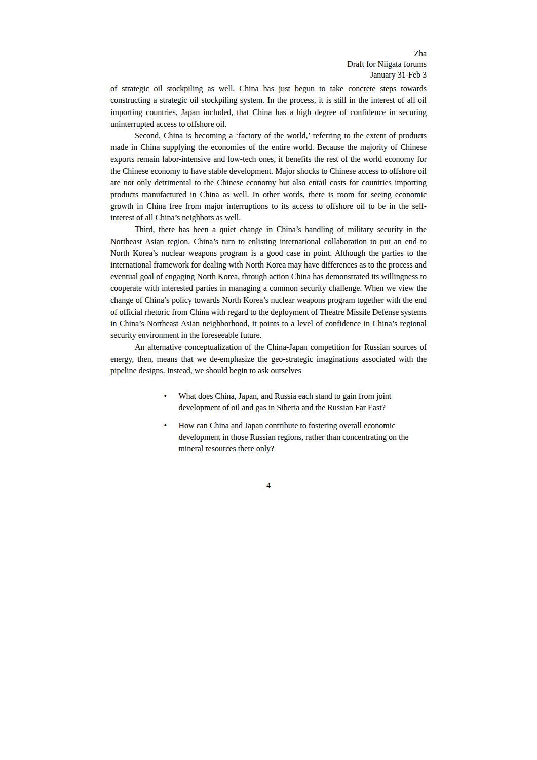Zha
Draft for Niigata forums
January 31-Feb 3
of strategic oil stockpiling as well. China has just begun to take concrete steps towards constructing a strategic oil stockpiling system. In the process, it is still in the interest of all oil importing countries, Japan included, that China has a high degree of confidence in securing uninterrupted access to offshore oil.
Second, China is becoming a ‘factory of the world,’ referring to the extent of products made in China supplying the economies of the entire world. Because the majority of Chinese exports remain labor-intensive and low-tech ones, it benefits the rest of the world economy for the Chinese economy to have stable development. Major shocks to Chinese access to offshore oil are not only detrimental to the Chinese economy but also entail costs for countries importing products manufactured in China as well. In other words, there is room for seeing economic growth in China free from major interruptions to its access to offshore oil to be in the self-interest of all China’s neighbors as well.
Third, there has been a quiet change in China’s handling of military security in the Northeast Asian region. China’s turn to enlisting international collaboration to put an end to North Korea’s nuclear weapons program is a good case in point. Although the parties to the international framework for dealing with North Korea may have differences as to the process and eventual goal of engaging North Korea, through action China has demonstrated its willingness to cooperate with interested parties in managing a common security challenge. When we view the change of China’s policy towards North Korea’s nuclear weapons program together with the end of official rhetoric from China with regard to the deployment of Theatre Missile Defense systems in China’s Northeast Asian neighborhood, it points to a level of confidence in China’s regional security environment in the foreseeable future.
An alternative conceptualization of the China-Japan competition for Russian sources of energy, then, means that we de-emphasize the geo-strategic imaginations associated with the pipeline designs. Instead, we should begin to ask ourselves
What does China, Japan, and Russia each stand to gain from joint development of oil and gas in Siberia and the Russian Far East?
How can China and Japan contribute to fostering overall economic development in those Russian regions, rather than concentrating on the mineral resources there only?
4